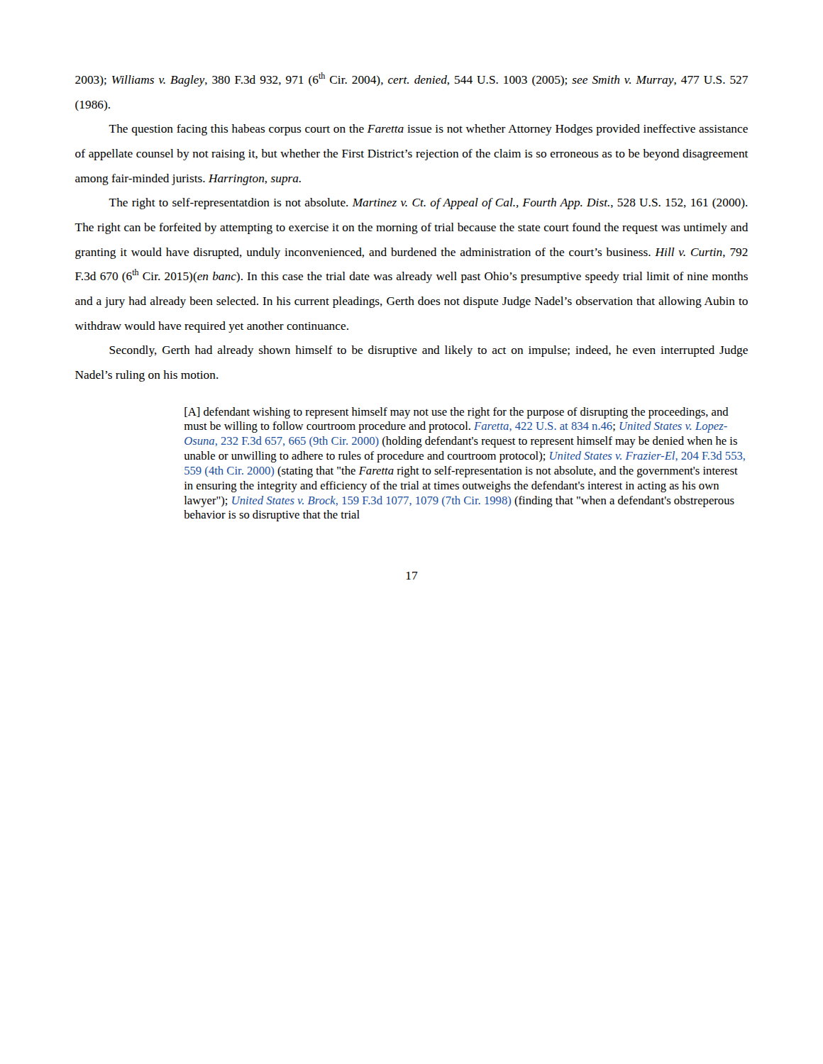2003); Williams v. Bagley, 380 F.3d 932, 971 (6th Cir. 2004), cert. denied, 544 U.S. 1003 (2005); see Smith v. Murray, 477 U.S. 527 (1986).
The question facing this habeas corpus court on the Faretta issue is not whether Attorney Hodges provided ineffective assistance of appellate counsel by not raising it, but whether the First District’s rejection of the claim is so erroneous as to be beyond disagreement among fair-minded jurists. Harrington, supra.
The right to self-representatdion is not absolute. Martinez v. Ct. of Appeal of Cal., Fourth App. Dist., 528 U.S. 152, 161 (2000). The right can be forfeited by attempting to exercise it on the morning of trial because the state court found the request was untimely and granting it would have disrupted, unduly inconvenienced, and burdened the administration of the court’s business. Hill v. Curtin, 792 F.3d 670 (6th Cir. 2015)(en banc). In this case the trial date was already well past Ohio’s presumptive speedy trial limit of nine months and a jury had already been selected. In his current pleadings, Gerth does not dispute Judge Nadel’s observation that allowing Aubin to withdraw would have required yet another continuance.
Secondly, Gerth had already shown himself to be disruptive and likely to act on impulse; indeed, he even interrupted Judge Nadel’s ruling on his motion.
[A] defendant wishing to represent himself may not use the right for the purpose of disrupting the proceedings, and must be willing to follow courtroom procedure and protocol. Faretta, 422 U.S. at 834 n.46; United States v. Lopez-Osuna, 232 F.3d 657, 665 (9th Cir. 2000) (holding defendant's request to represent himself may be denied when he is unable or unwilling to adhere to rules of procedure and courtroom protocol); United States v. Frazier-El, 204 F.3d 553, 559 (4th Cir. 2000) (stating that "the Faretta right to self-representation is not absolute, and the government's interest in ensuring the integrity and efficiency of the trial at times outweighs the defendant's interest in acting as his own lawyer"); United States v. Brock, 159 F.3d 1077, 1079 (7th Cir. 1998) (finding that "when a defendant's obstreperous behavior is so disruptive that the trial
17